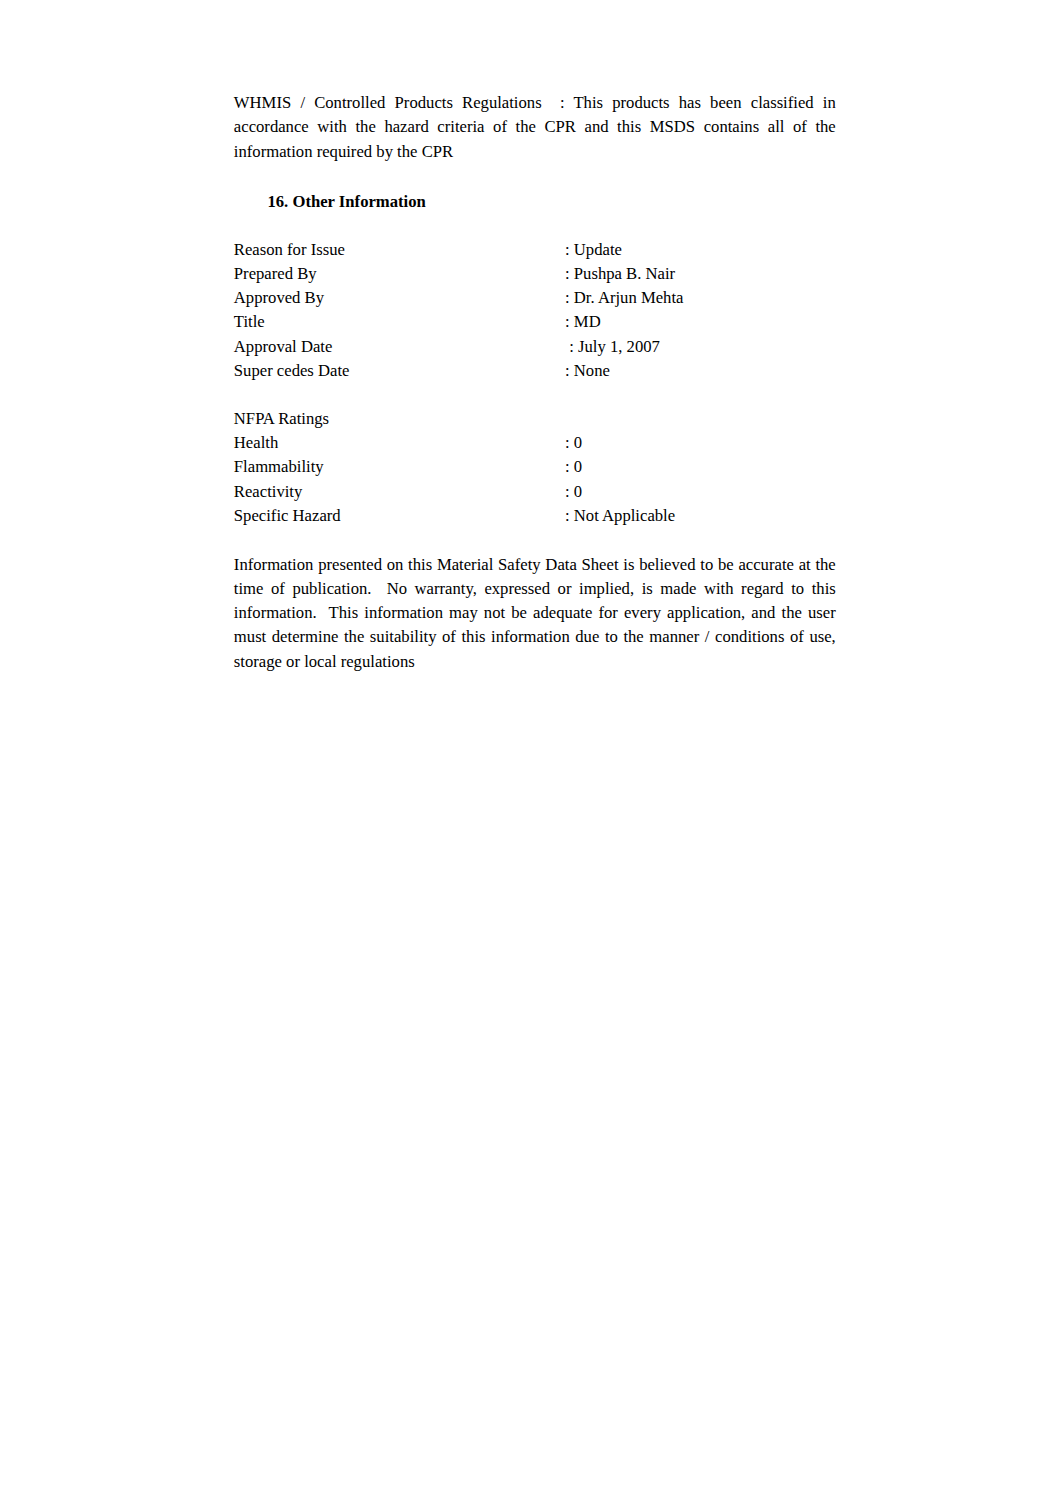WHMIS / Controlled Products Regulations : This products has been classified in accordance with the hazard criteria of the CPR and this MSDS contains all of the information required by the CPR
16. Other Information
| Reason for Issue | : Update |
| Prepared By | : Pushpa B. Nair |
| Approved By | : Dr. Arjun Mehta |
| Title | : MD |
| Approval Date | : July 1, 2007 |
| Super cedes Date | : None |
| NFPA Ratings | |
| Health | : 0 |
| Flammability | : 0 |
| Reactivity | : 0 |
| Specific Hazard | : Not Applicable |
Information presented on this Material Safety Data Sheet is believed to be accurate at the time of publication. No warranty, expressed or implied, is made with regard to this information. This information may not be adequate for every application, and the user must determine the suitability of this information due to the manner / conditions of use, storage or local regulations